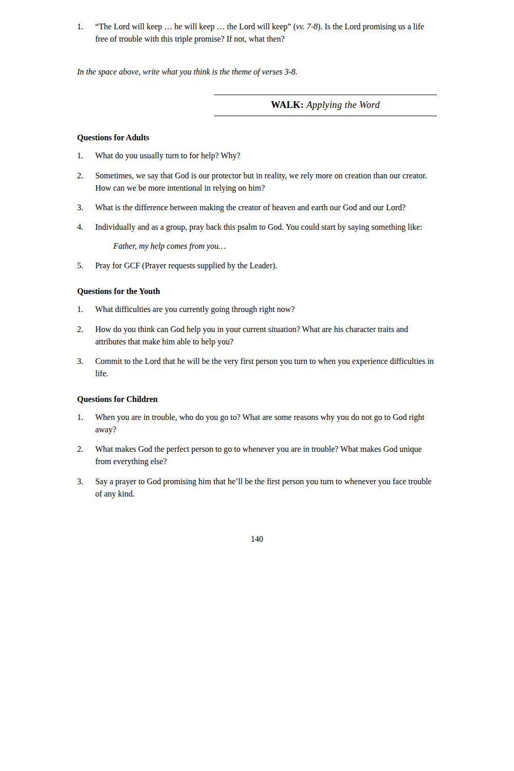“The Lord will keep … he will keep … the Lord will keep” (vv. 7-8). Is the Lord promising us a life free of trouble with this triple promise? If not, what then?
In the space above, write what you think is the theme of verses 3-8.
WALK: Applying the Word
Questions for Adults
What do you usually turn to for help? Why?
Sometimes, we say that God is our protector but in reality, we rely more on creation than our creator. How can we be more intentional in relying on him?
What is the difference between making the creator of heaven and earth our God and our Lord?
Individually and as a group, pray back this psalm to God. You could start by saying something like:
Father, my help comes from you…
Pray for GCF (Prayer requests supplied by the Leader).
Questions for the Youth
What difficulties are you currently going through right now?
How do you think can God help you in your current situation? What are his character traits and attributes that make him able to help you?
Commit to the Lord that he will be the very first person you turn to when you experience difficulties in life.
Questions for Children
When you are in trouble, who do you go to? What are some reasons why you do not go to God right away?
What makes God the perfect person to go to whenever you are in trouble? What makes God unique from everything else?
Say a prayer to God promising him that he’ll be the first person you turn to whenever you face trouble of any kind.
140